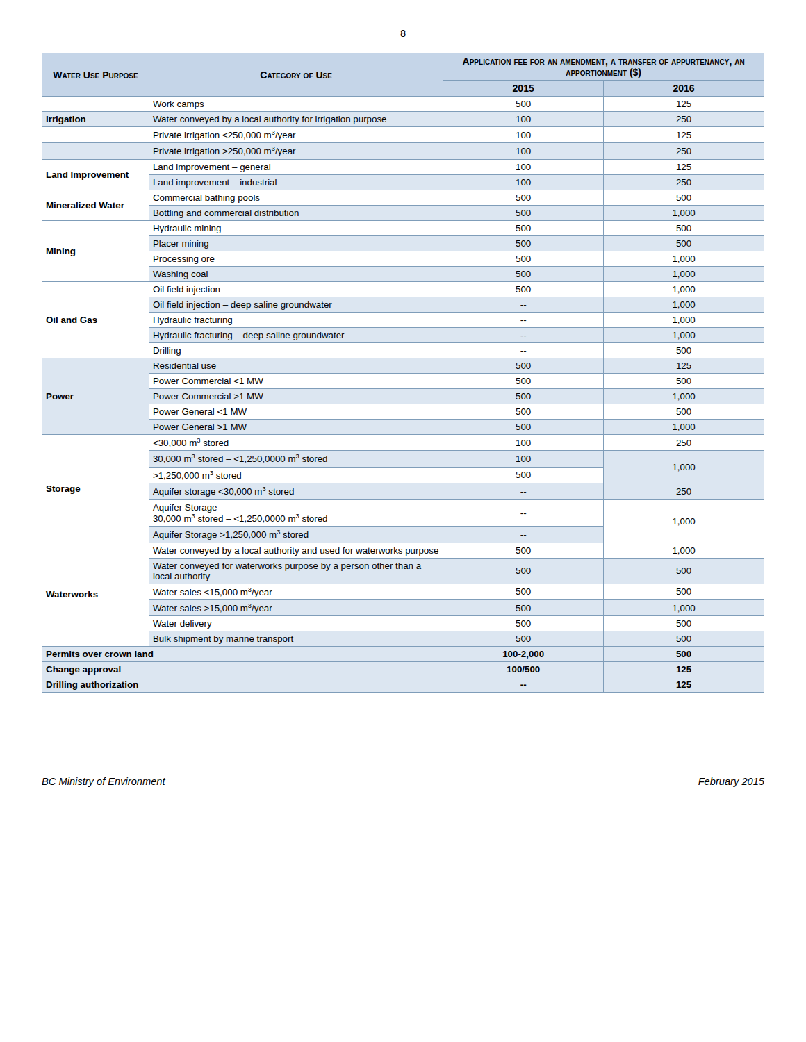8
| Water Use Purpose | Category of Use | Application fee for an amendment, a transfer of appurtenancy, an apportionment ($) |
| --- | --- | --- |
| 2015 | 2016 |
| | Work camps | 500 | 125 |
| Irrigation | Water conveyed by a local authority for irrigation purpose | 100 | 250 |
| | Private irrigation <250,000 m 3 /year | 100 | 125 |
| | Private irrigation >250,000 m 3 /year | 100 | 250 |
| Land Improvement | Land improvement – general | 100 | 125 |
| Land improvement – industrial | 100 | 250 |
| Mineralized Water | Commercial bathing pools | 500 | 500 |
| Bottling and commercial distribution | 500 | 1,000 |
| Mining | Hydraulic mining | 500 | 500 |
| Placer mining | 500 | 500 |
| Processing ore | 500 | 1,000 |
| Washing coal | 500 | 1,000 |
| Oil and Gas | Oil field injection | 500 | 1,000 |
| Oil field injection – deep saline groundwater | -- | 1,000 |
| Hydraulic fracturing | -- | 1,000 |
| Hydraulic fracturing – deep saline groundwater | -- | 1,000 |
| Drilling | -- | 500 |
| Power | Residential use | 500 | 125 |
| Power Commercial <1 MW | 500 | 500 |
| Power Commercial >1 MW | 500 | 1,000 |
| Power General <1 MW | 500 | 500 |
| Power General >1 MW | 500 | 1,000 |
| Storage | <30,000 m 3 stored | 100 | 250 |
| 30,000 m 3 stored – <1,250,0000 m 3 stored | 100 | 1,000 |
| >1,250,000 m 3 stored | 500 |
| Aquifer storage <30,000 m 3 stored | -- | 250 |
| Aquifer Storage – 30,000 m 3 stored – <1,250,0000 m 3 stored | -- | 1,000 |
| Aquifer Storage >1,250,000 m 3 stored | -- |
| Waterworks | Water conveyed by a local authority and used for waterworks purpose | 500 | 1,000 |
| Water conveyed for waterworks purpose by a person other than a local authority | 500 | 500 |
| Water sales <15,000 m 3 /year | 500 | 500 |
| Water sales >15,000 m 3 /year | 500 | 1,000 |
| Water delivery | 500 | 500 |
| Bulk shipment by marine transport | 500 | 500 |
| Permits over crown land | 100-2,000 | 500 |
| Change approval | 100/500 | 125 |
| Drilling authorization | -- | 125 |
BC Ministry of Environment February 2015